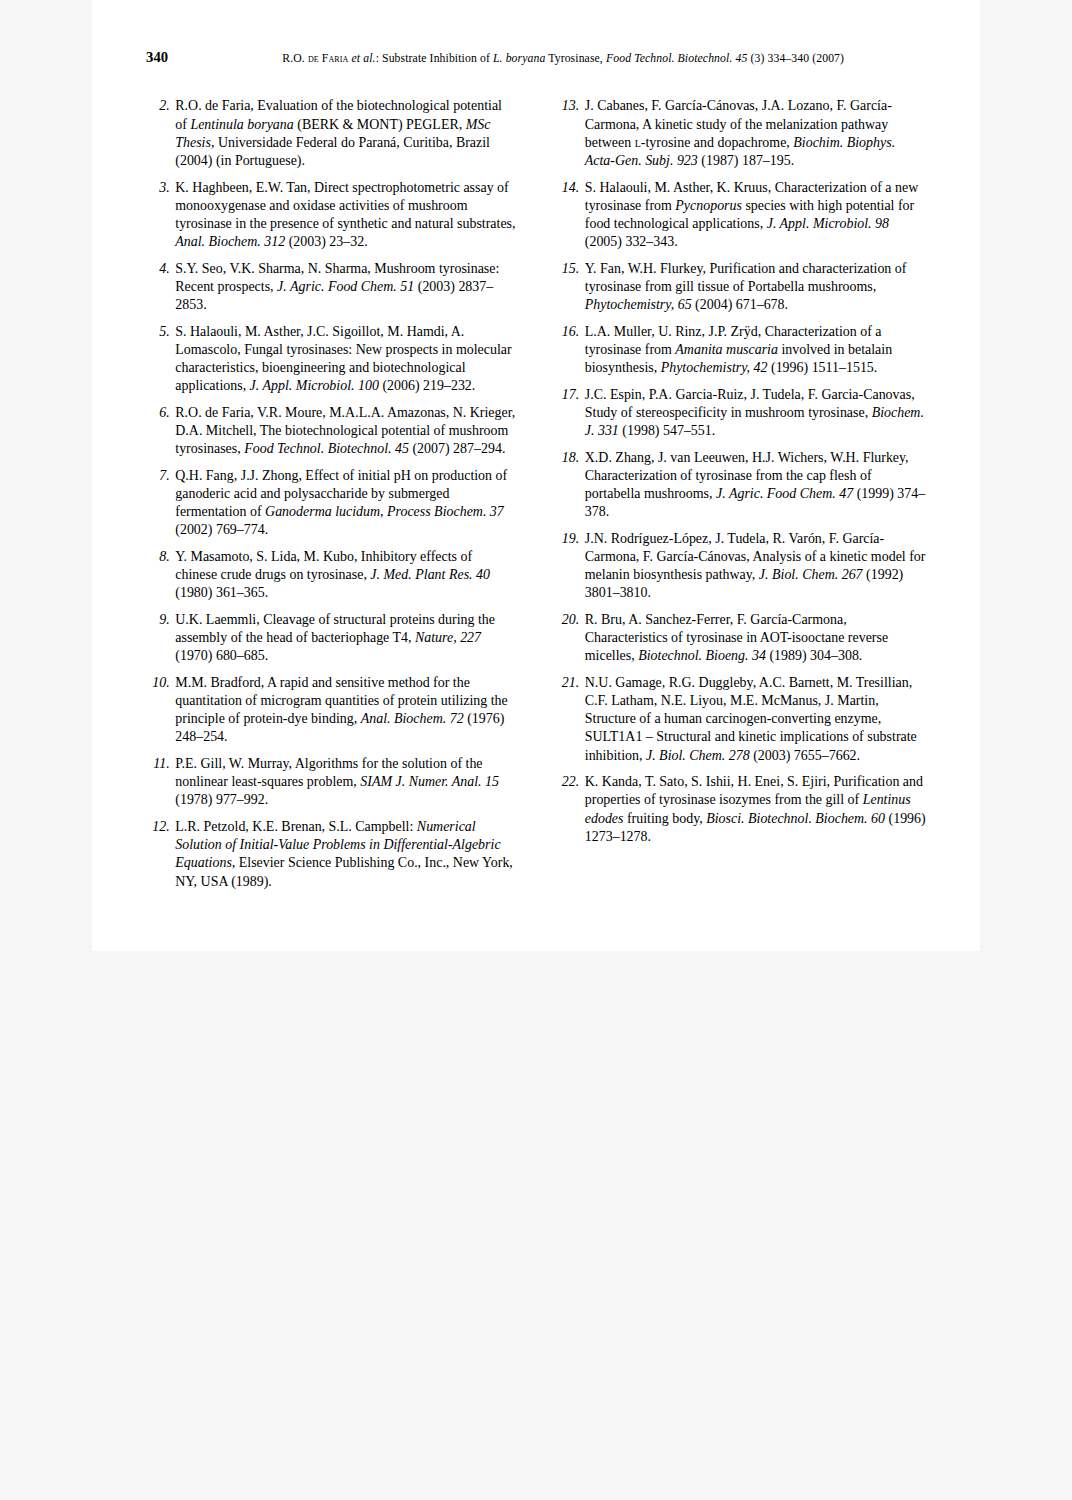340 R.O. de Faria et al.: Substrate Inhibition of L. boryana Tyrosinase, Food Technol. Biotechnol. 45 (3) 334–340 (2007)
R.O. de Faria, Evaluation of the biotechnological potential of Lentinula boryana (BERK & MONT) PEGLER, MSc Thesis, Universidade Federal do Paraná, Curitiba, Brazil (2004) (in Portuguese).
K. Haghbeen, E.W. Tan, Direct spectrophotometric assay of monooxygenase and oxidase activities of mushroom tyrosinase in the presence of synthetic and natural substrates, Anal. Biochem. 312 (2003) 23–32.
S.Y. Seo, V.K. Sharma, N. Sharma, Mushroom tyrosinase: Recent prospects, J. Agric. Food Chem. 51 (2003) 2837–2853.
S. Halaouli, M. Asther, J.C. Sigoillot, M. Hamdi, A. Lomascolo, Fungal tyrosinases: New prospects in molecular characteristics, bioengineering and biotechnological applications, J. Appl. Microbiol. 100 (2006) 219–232.
R.O. de Faria, V.R. Moure, M.A.L.A. Amazonas, N. Krieger, D.A. Mitchell, The biotechnological potential of mushroom tyrosinases, Food Technol. Biotechnol. 45 (2007) 287–294.
Q.H. Fang, J.J. Zhong, Effect of initial pH on production of ganoderic acid and polysaccharide by submerged fermentation of Ganoderma lucidum, Process Biochem. 37 (2002) 769–774.
Y. Masamoto, S. Lida, M. Kubo, Inhibitory effects of chinese crude drugs on tyrosinase, J. Med. Plant Res. 40 (1980) 361–365.
U.K. Laemmli, Cleavage of structural proteins during the assembly of the head of bacteriophage T4, Nature, 227 (1970) 680–685.
M.M. Bradford, A rapid and sensitive method for the quantitation of microgram quantities of protein utilizing the principle of protein-dye binding, Anal. Biochem. 72 (1976) 248–254.
P.E. Gill, W. Murray, Algorithms for the solution of the nonlinear least-squares problem, SIAM J. Numer. Anal. 15 (1978) 977–992.
L.R. Petzold, K.E. Brenan, S.L. Campbell: Numerical Solution of Initial-Value Problems in Differential-Algebric Equations, Elsevier Science Publishing Co., Inc., New York, NY, USA (1989).
J. Cabanes, F. García-Cánovas, J.A. Lozano, F. García-Carmona, A kinetic study of the melanization pathway between l-tyrosine and dopachrome, Biochim. Biophys. Acta-Gen. Subj. 923 (1987) 187–195.
S. Halaouli, M. Asther, K. Kruus, Characterization of a new tyrosinase from Pycnoporus species with high potential for food technological applications, J. Appl. Microbiol. 98 (2005) 332–343.
Y. Fan, W.H. Flurkey, Purification and characterization of tyrosinase from gill tissue of Portabella mushrooms, Phytochemistry, 65 (2004) 671–678.
L.A. Muller, U. Rinz, J.P. Zrÿd, Characterization of a tyrosinase from Amanita muscaria involved in betalain biosynthesis, Phytochemistry, 42 (1996) 1511–1515.
J.C. Espin, P.A. Garcia-Ruiz, J. Tudela, F. Garcia-Canovas, Study of stereospecificity in mushroom tyrosinase, Biochem. J. 331 (1998) 547–551.
X.D. Zhang, J. van Leeuwen, H.J. Wichers, W.H. Flurkey, Characterization of tyrosinase from the cap flesh of portabella mushrooms, J. Agric. Food Chem. 47 (1999) 374–378.
J.N. Rodríguez-López, J. Tudela, R. Varón, F. García-Carmona, F. García-Cánovas, Analysis of a kinetic model for melanin biosynthesis pathway, J. Biol. Chem. 267 (1992) 3801–3810.
R. Bru, A. Sanchez-Ferrer, F. García-Carmona, Characteristics of tyrosinase in AOT-isooctane reverse micelles, Biotechnol. Bioeng. 34 (1989) 304–308.
N.U. Gamage, R.G. Duggleby, A.C. Barnett, M. Tresillian, C.F. Latham, N.E. Liyou, M.E. McManus, J. Martin, Structure of a human carcinogen-converting enzyme, SULT1A1 – Structural and kinetic implications of substrate inhibition, J. Biol. Chem. 278 (2003) 7655–7662.
K. Kanda, T. Sato, S. Ishii, H. Enei, S. Ejiri, Purification and properties of tyrosinase isozymes from the gill of Lentinus edodes fruiting body, Biosci. Biotechnol. Biochem. 60 (1996) 1273–1278.